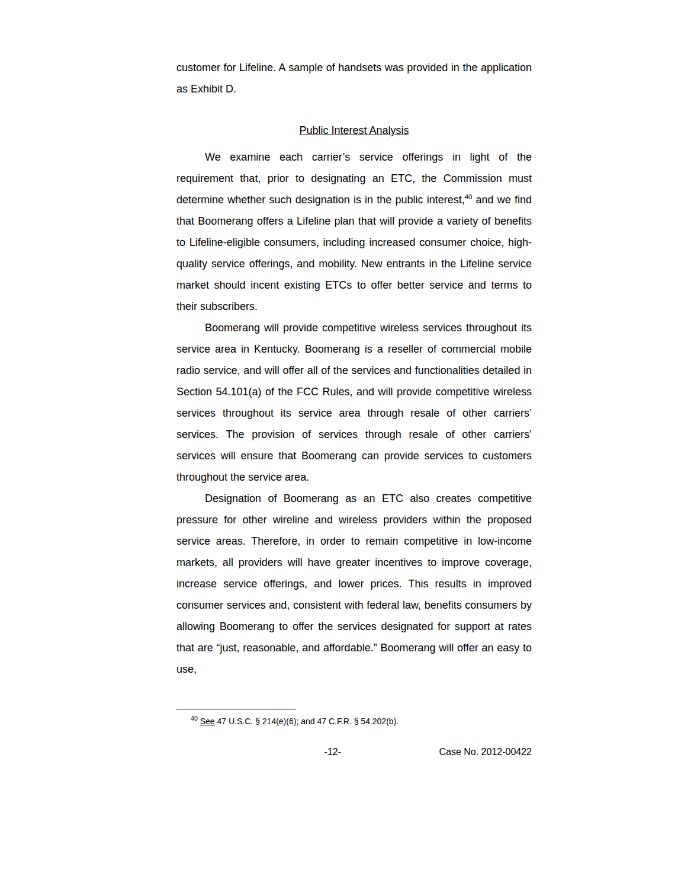customer for Lifeline. A sample of handsets was provided in the application as Exhibit D.
Public Interest Analysis
We examine each carrier’s service offerings in light of the requirement that, prior to designating an ETC, the Commission must determine whether such designation is in the public interest,40 and we find that Boomerang offers a Lifeline plan that will provide a variety of benefits to Lifeline-eligible consumers, including increased consumer choice, high-quality service offerings, and mobility. New entrants in the Lifeline service market should incent existing ETCs to offer better service and terms to their subscribers.
Boomerang will provide competitive wireless services throughout its service area in Kentucky. Boomerang is a reseller of commercial mobile radio service, and will offer all of the services and functionalities detailed in Section 54.101(a) of the FCC Rules, and will provide competitive wireless services throughout its service area through resale of other carriers’ services. The provision of services through resale of other carriers’ services will ensure that Boomerang can provide services to customers throughout the service area.
Designation of Boomerang as an ETC also creates competitive pressure for other wireline and wireless providers within the proposed service areas. Therefore, in order to remain competitive in low-income markets, all providers will have greater incentives to improve coverage, increase service offerings, and lower prices. This results in improved consumer services and, consistent with federal law, benefits consumers by allowing Boomerang to offer the services designated for support at rates that are “just, reasonable, and affordable.” Boomerang will offer an easy to use,
40 See 47 U.S.C. § 214(e)(6); and 47 C.F.R. § 54.202(b).
-12- Case No. 2012-00422